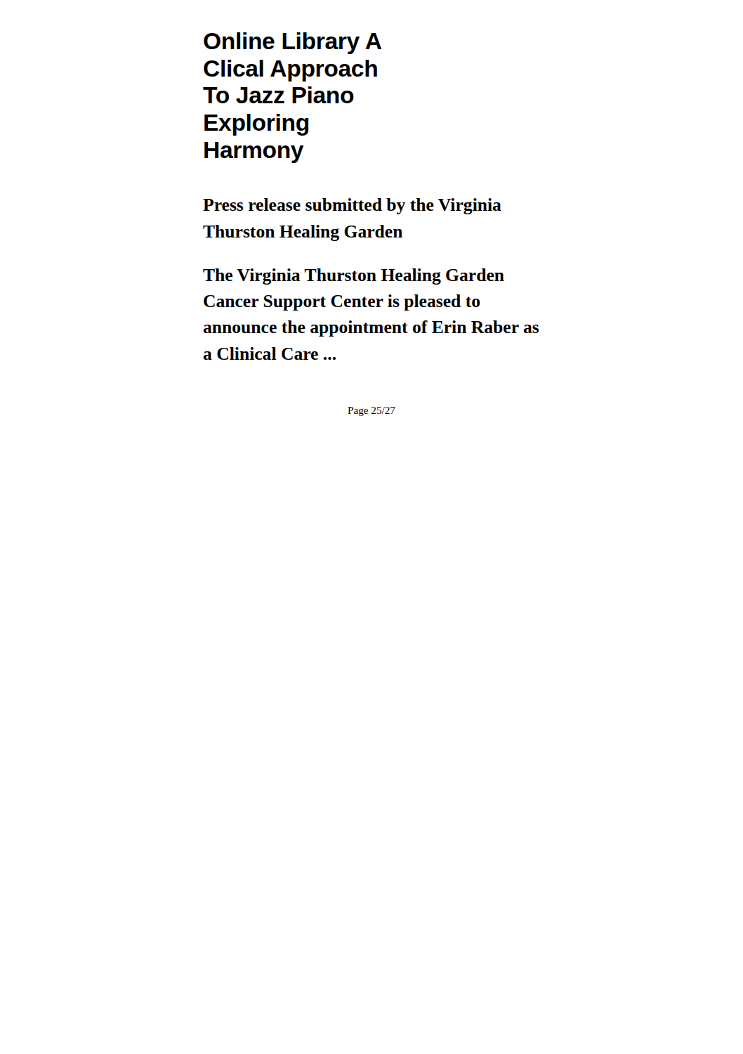Online Library A Clical Approach To Jazz Piano Exploring Harmony
Press release submitted by the Virginia Thurston Healing Garden
The Virginia Thurston Healing Garden Cancer Support Center is pleased to announce the appointment of Erin Raber as a Clinical Care ...
Page 25/27